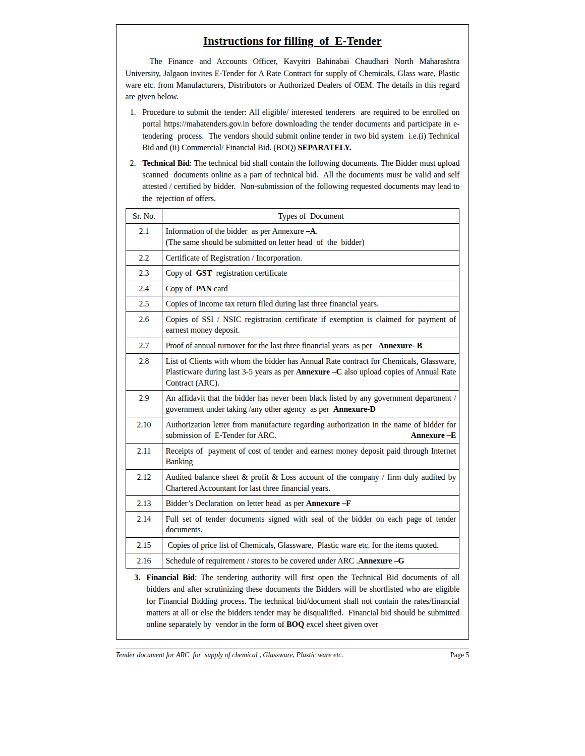Instructions for filling of E-Tender
The Finance and Accounts Officer, Kavyitri Bahinabai Chaudhari North Maharashtra University, Jalgaon invites E-Tender for A Rate Contract for supply of Chemicals, Glass ware, Plastic ware etc. from Manufacturers, Distributors or Authorized Dealers of OEM. The details in this regard are given below.
Procedure to submit the tender: All eligible/ interested tenderers are required to be enrolled on portal https://mahatenders.gov.in before downloading the tender documents and participate in e-tendering process. The vendors should submit online tender in two bid system i.e.(i) Technical Bid and (ii) Commercial/ Financial Bid. (BOQ) SEPARATELY.
Technical Bid: The technical bid shall contain the following documents. The Bidder must upload scanned documents online as a part of technical bid. All the documents must be valid and self attested / certified by bidder. Non-submission of the following requested documents may lead to the rejection of offers.
| Sr. No. | Types of Document |
| --- | --- |
| 2.1 | Information of the bidder as per Annexure –A . (The same should be submitted on letter head of the bidder) |
| 2.2 | Certificate of Registration / Incorporation. |
| 2.3 | Copy of GST registration certificate |
| 2.4 | Copy of PAN card |
| 2.5 | Copies of Income tax return filed during last three financial years. |
| 2.6 | Copies of SSI / NSIC registration certificate if exemption is claimed for payment of earnest money deposit. |
| 2.7 | Proof of annual turnover for the last three financial years as per Annexure- B |
| 2.8 | List of Clients with whom the bidder has Annual Rate contract for Chemicals, Glassware, Plasticware during last 3-5 years as per Annexure –C also upload copies of Annual Rate Contract (ARC). |
| 2.9 | An affidavit that the bidder has never been black listed by any government department / government under taking /any other agency as per Annexure-D |
| 2.10 | Authorization letter from manufacture regarding authorization in the name of bidder for submission of E-Tender for ARC. Annexure –E |
| 2.11 | Receipts of payment of cost of tender and earnest money deposit paid through Internet Banking |
| 2.12 | Audited balance sheet & profit & Loss account of the company / firm duly audited by Chartered Accountant for last three financial years. |
| 2.13 | Bidder’s Declaration on letter head as per Annexure –F |
| 2.14 | Full set of tender documents signed with seal of the bidder on each page of tender documents. |
| 2.15 | Copies of price list of Chemicals, Glassware, Plastic ware etc. for the items quoted. |
| 2.16 | Schedule of requirement / stores to be covered under ARC . Annexure –G |
3. Financial Bid: The tendering authority will first open the Technical Bid documents of all bidders and after scrutinizing these documents the Bidders will be shortlisted who are eligible for Financial Bidding process. The technical bid/document shall not contain the rates/financial matters at all or else the bidders tender may be disqualified. Financial bid should be submitted online separately by vendor in the form of BOQ excel sheet given over
Tender document for ARC for supply of chemical , Glassware, Plastic ware etc. Page 5